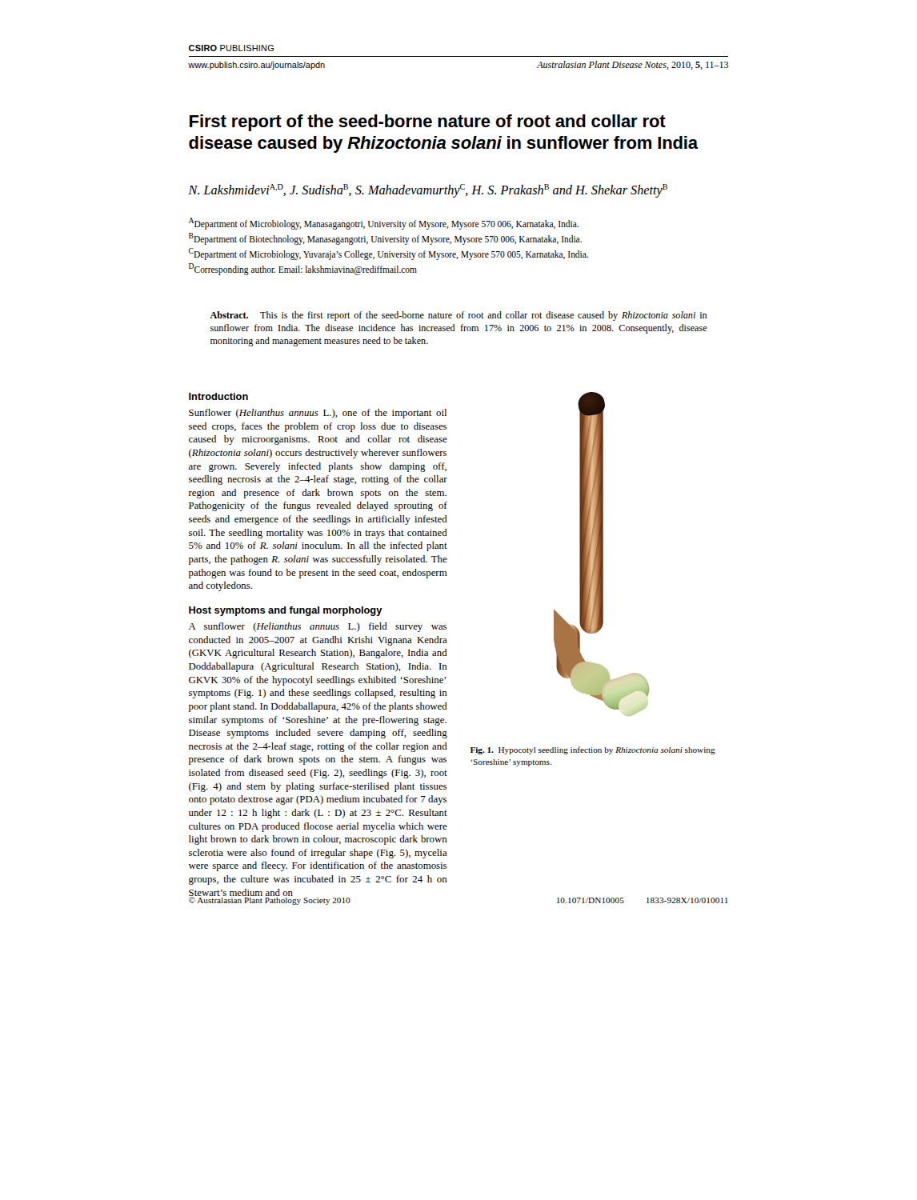CSIRO PUBLISHING
www.publish.csiro.au/journals/apdn
Australasian Plant Disease Notes, 2010, 5, 11–13
First report of the seed-borne nature of root and collar rot disease caused by Rhizoctonia solani in sunflower from India
N. LakshmideviA,D, J. SudishaB, S. MahadevamurthyC, H. S. PrakashB and H. Shekar ShettyB
ADepartment of Microbiology, Manasagangotri, University of Mysore, Mysore 570 006, Karnataka, India.
BDepartment of Biotechnology, Manasagangotri, University of Mysore, Mysore 570 006, Karnataka, India.
CDepartment of Microbiology, Yuvaraja’s College, University of Mysore, Mysore 570 005, Karnataka, India.
DCorresponding author. Email: lakshmiavina@rediffmail.com
Abstract. This is the first report of the seed-borne nature of root and collar rot disease caused by Rhizoctonia solani in sunflower from India. The disease incidence has increased from 17% in 2006 to 21% in 2008. Consequently, disease monitoring and management measures need to be taken.
Introduction
Sunflower (Helianthus annuus L.), one of the important oil seed crops, faces the problem of crop loss due to diseases caused by microorganisms. Root and collar rot disease (Rhizoctonia solani) occurs destructively wherever sunflowers are grown. Severely infected plants show damping off, seedling necrosis at the 2–4-leaf stage, rotting of the collar region and presence of dark brown spots on the stem. Pathogenicity of the fungus revealed delayed sprouting of seeds and emergence of the seedlings in artificially infested soil. The seedling mortality was 100% in trays that contained 5% and 10% of R. solani inoculum. In all the infected plant parts, the pathogen R. solani was successfully reisolated. The pathogen was found to be present in the seed coat, endosperm and cotyledons.
Host symptoms and fungal morphology
A sunflower (Helianthus annuus L.) field survey was conducted in 2005–2007 at Gandhi Krishi Vignana Kendra (GKVK Agricultural Research Station), Bangalore, India and Doddaballapura (Agricultural Research Station), India. In GKVK 30% of the hypocotyl seedlings exhibited ‘Soreshine’ symptoms (Fig. 1) and these seedlings collapsed, resulting in poor plant stand. In Doddaballapura, 42% of the plants showed similar symptoms of ‘Soreshine’ at the pre-flowering stage. Disease symptoms included severe damping off, seedling necrosis at the 2–4-leaf stage, rotting of the collar region and presence of dark brown spots on the stem. A fungus was isolated from diseased seed (Fig. 2), seedlings (Fig. 3), root (Fig. 4) and stem by plating surface-sterilised plant tissues onto potato dextrose agar (PDA) medium incubated for 7 days under 12 : 12 h light : dark (L : D) at 23 ± 2°C. Resultant cultures on PDA produced flocose aerial mycelia which were light brown to dark brown in colour, macroscopic dark brown sclerotia were also found of irregular shape (Fig. 5), mycelia were sparce and fleecy. For identification of the anastomosis groups, the culture was incubated in 25 ± 2°C for 24 h on Stewart’s medium and on
Fig. 1. Hypocotyl seedling infection by Rhizoctonia solani showing ‘Soreshine’ symptoms.
© Australasian Plant Pathology Society 2010
10.1071/DN100051833-928X/10/010011